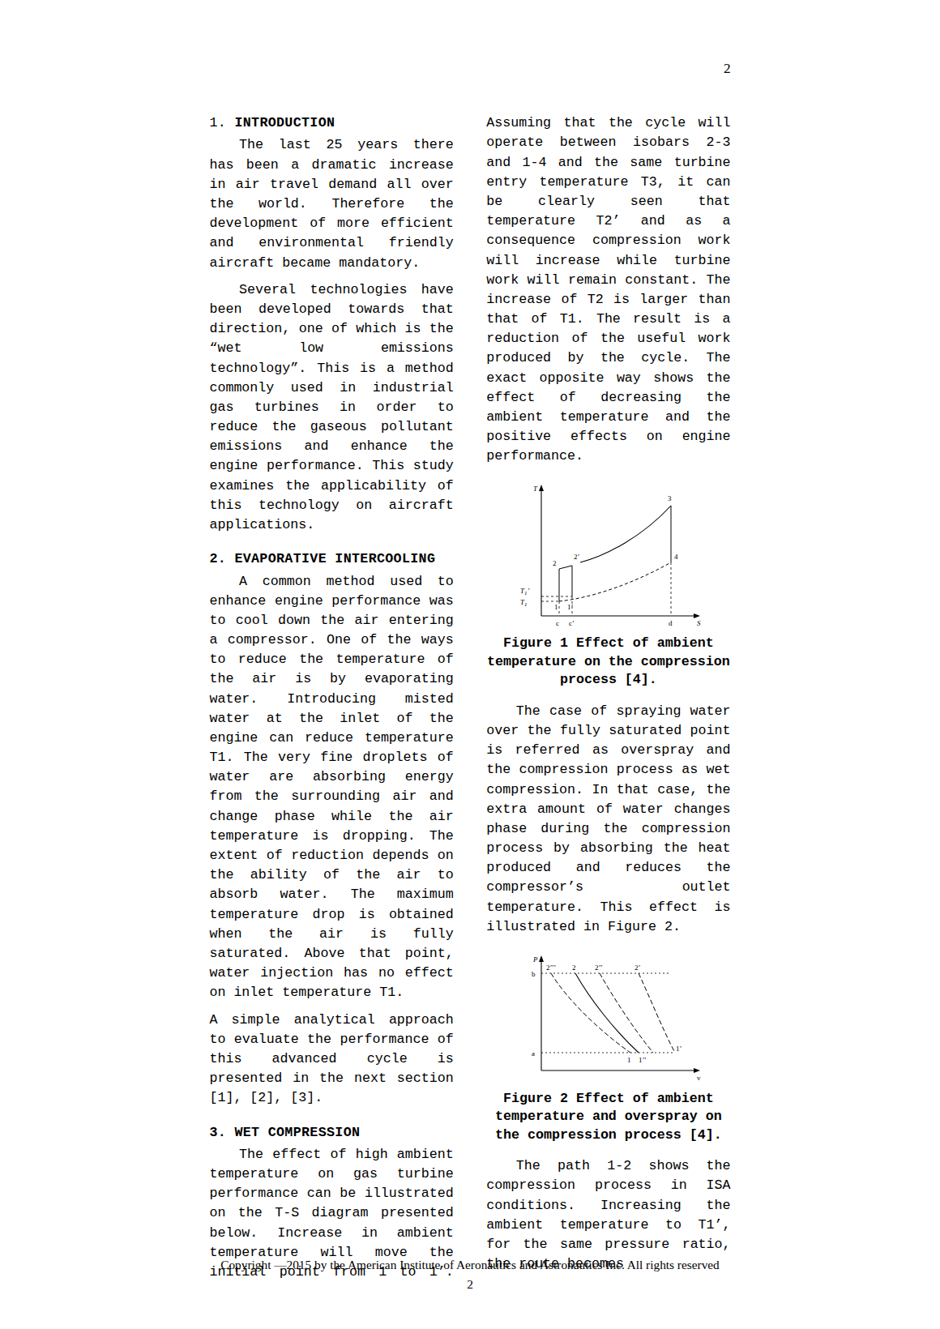2
1. INTRODUCTION
The last 25 years there has been a dramatic increase in air travel demand all over the world. Therefore the development of more efficient and environmental friendly aircraft became mandatory.
Several technologies have been developed towards that direction, one of which is the “wet low emissions technology”. This is a method commonly used in industrial gas turbines in order to reduce the gaseous pollutant emissions and enhance the engine performance. This study examines the applicability of this technology on aircraft applications.
2. EVAPORATIVE INTERCOOLING
A common method used to enhance engine performance was to cool down the air entering a compressor. One of the ways to reduce the temperature of the air is by evaporating water. Introducing misted water at the inlet of the engine can reduce temperature T1. The very fine droplets of water are absorbing energy from the surrounding air and change phase while the air temperature is dropping. The extent of reduction depends on the ability of the air to absorb water. The maximum temperature drop is obtained when the air is fully saturated. Above that point, water injection has no effect on inlet temperature T1.
A simple analytical approach to evaluate the performance of this advanced cycle is presented in the next section [1], [2], [3].
3. WET COMPRESSION
The effect of high ambient temperature on gas turbine performance can be illustrated on the T-S diagram presented below. Increase in ambient temperature will move the initial point from 1 to 1’. Assuming that the cycle will operate between isobars 2-3 and 1-4 and the same turbine entry temperature T3, it can be clearly seen that temperature T2’ and as a consequence compression work will increase while turbine work will remain constant. The increase of T2 is larger than that of T1. The result is a reduction of the useful work produced by the cycle. The exact opposite way shows the effect of decreasing the ambient temperature and the positive effects on engine performance.
T S 1 1’ 2 2’ 3 4 T1’ T1 c c’ d
Figure 1 Effect of ambient temperature on the compression process [4].
The case of spraying water over the fully saturated point is referred as overspray and the compression process as wet compression. In that case, the extra amount of water changes phase during the compression process by absorbing the heat produced and reduces the compressor’s outlet temperature. This effect is illustrated in Figure 2.
P v b a 2’’’ 2 2’’ 2’ 1 1’’ 1’
Figure 2 Effect of ambient temperature and overspray on the compression process [4].
The path 1-2 shows the compression process in ISA conditions. Increasing the ambient temperature to T1’, for the same pressure ratio, the route becomes
Copyright —2015 by the American Institute of Aeronautics and Astronautics Inc. All rights reserved 2